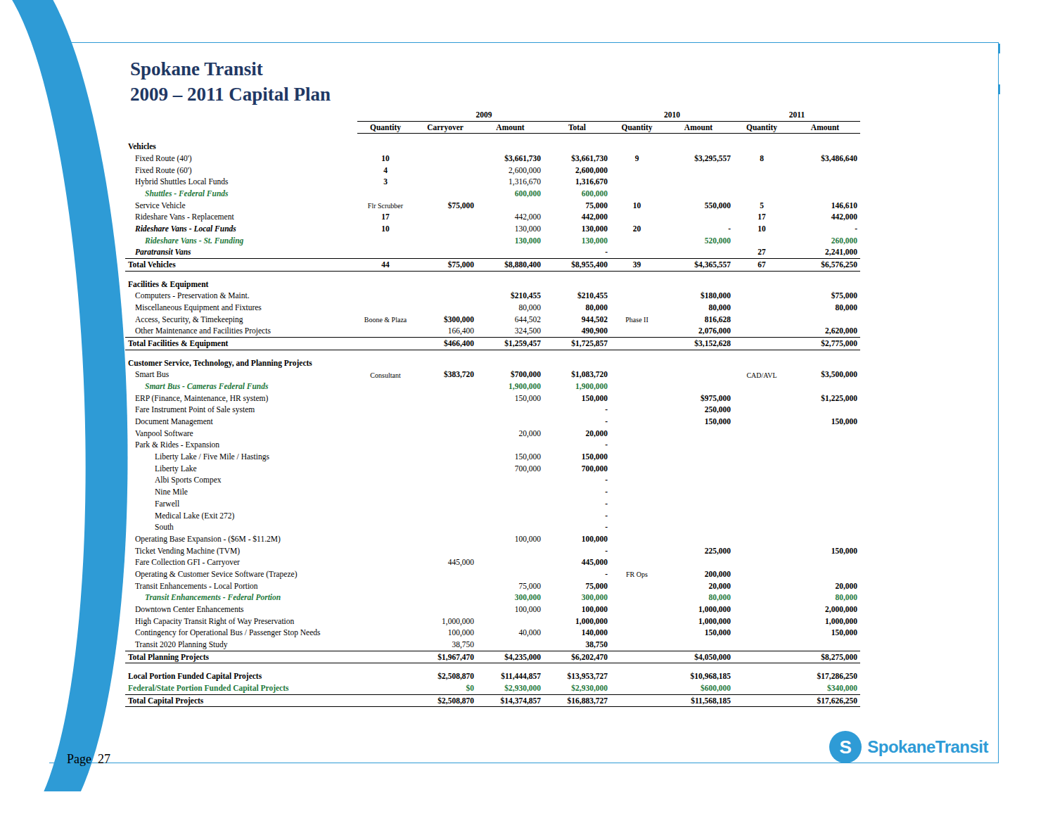Spokane Transit
2009 – 2011 Capital Plan
| | 2009 | 2010 | 2011 |
| | Quantity | Carryover | Amount | Total | Quantity | Amount | Quantity | Amount |
| Vehicles | | | | | | | | |
| Fixed Route (40') | 10 | | $3,661,730 | $3,661,730 | 9 | $3,295,557 | 8 | $3,486,640 |
| Fixed Route (60') | 4 | | 2,600,000 | 2,600,000 | | | | |
| Hybrid Shuttles Local Funds | 3 | | 1,316,670 | 1,316,670 | | | | |
| Shuttles - Federal Funds | | | 600,000 | 600,000 | | | | |
| Service Vehicle | Flr Scrubber | $75,000 | | 75,000 | 10 | 550,000 | 5 | 146,610 |
| Rideshare Vans - Replacement | 17 | | 442,000 | 442,000 | | | 17 | 442,000 |
| Rideshare Vans - Local Funds | 10 | | 130,000 | 130,000 | 20 | - | 10 | - |
| Rideshare Vans - St. Funding | | | 130,000 | 130,000 | | 520,000 | | 260,000 |
| Paratransit Vans | | | | - | | | 27 | 2,241,000 |
| Total Vehicles | 44 | $75,000 | $8,880,400 | $8,955,400 | 39 | $4,365,557 | 67 | $6,576,250 |
| Facilities & Equipment | | | | | | | | |
| Computers - Preservation & Maint. | | | $210,455 | $210,455 | | $180,000 | | $75,000 |
| Miscellaneous Equipment and Fixtures | | | 80,000 | 80,000 | | 80,000 | | 80,000 |
| Access, Security, & Timekeeping | Boone & Plaza | $300,000 | 644,502 | 944,502 | Phase II | 816,628 | | |
| Other Maintenance and Facilities Projects | | 166,400 | 324,500 | 490,900 | | 2,076,000 | | 2,620,000 |
| Total Facilities & Equipment | | $466,400 | $1,259,457 | $1,725,857 | | $3,152,628 | | $2,775,000 |
| Customer Service, Technology, and Planning Projects | | | | | | | | |
| Smart Bus | Consultant | $383,720 | $700,000 | $1,083,720 | | | CAD/AVL | $3,500,000 |
| Smart Bus - Cameras Federal Funds | | | 1,900,000 | 1,900,000 | | | | |
| ERP (Finance, Maintenance, HR system) | | | 150,000 | 150,000 | | $975,000 | | $1,225,000 |
| Fare Instrument Point of Sale system | | | | - | | 250,000 | | |
| Document Management | | | | - | | 150,000 | | 150,000 |
| Vanpool Software | | | 20,000 | 20,000 | | | | |
| Park & Rides - Expansion | | | | - | | | | |
| Liberty Lake / Five Mile / Hastings | | | 150,000 | 150,000 | | | | |
| Liberty Lake | | | 700,000 | 700,000 | | | | |
| Albi Sports Compex | | | | - | | | | |
| Nine Mile | | | | - | | | | |
| Farwell | | | | - | | | | |
| Medical Lake (Exit 272) | | | | - | | | | |
| South | | | | - | | | | |
| Operating Base Expansion - ($6M - $11.2M) | | | 100,000 | 100,000 | | | | |
| Ticket Vending Machine (TVM) | | | | - | | 225,000 | | 150,000 |
| Fare Collection GFI - Carryover | | 445,000 | | 445,000 | | | | |
| Operating & Customer Sevice Software (Trapeze) | | | | - | FR Ops | 200,000 | | |
| Transit Enhancements - Local Portion | | | 75,000 | 75,000 | | 20,000 | | 20,000 |
| Transit Enhancements - Federal Portion | | | 300,000 | 300,000 | | 80,000 | | 80,000 |
| Downtown Center Enhancements | | | 100,000 | 100,000 | | 1,000,000 | | 2,000,000 |
| High Capacity Transit Right of Way Preservation | | 1,000,000 | | 1,000,000 | | 1,000,000 | | 1,000,000 |
| Contingency for Operational Bus / Passenger Stop Needs | | 100,000 | 40,000 | 140,000 | | 150,000 | | 150,000 |
| Transit 2020 Planning Study | | 38,750 | | 38,750 | | | | |
| Total Planning Projects | | $1,967,470 | $4,235,000 | $6,202,470 | | $4,050,000 | | $8,275,000 |
| Local Portion Funded Capital Projects | | $2,508,870 | $11,444,857 | $13,953,727 | | $10,968,185 | | $17,286,250 |
| Federal/State Portion Funded Capital Projects | | $0 | $2,930,000 | $2,930,000 | | $600,000 | | $340,000 |
| Total Capital Projects | | $2,508,870 | $14,374,857 | $16,883,727 | | $11,568,185 | | $17,626,250 |
Page 27
SpokaneTransit